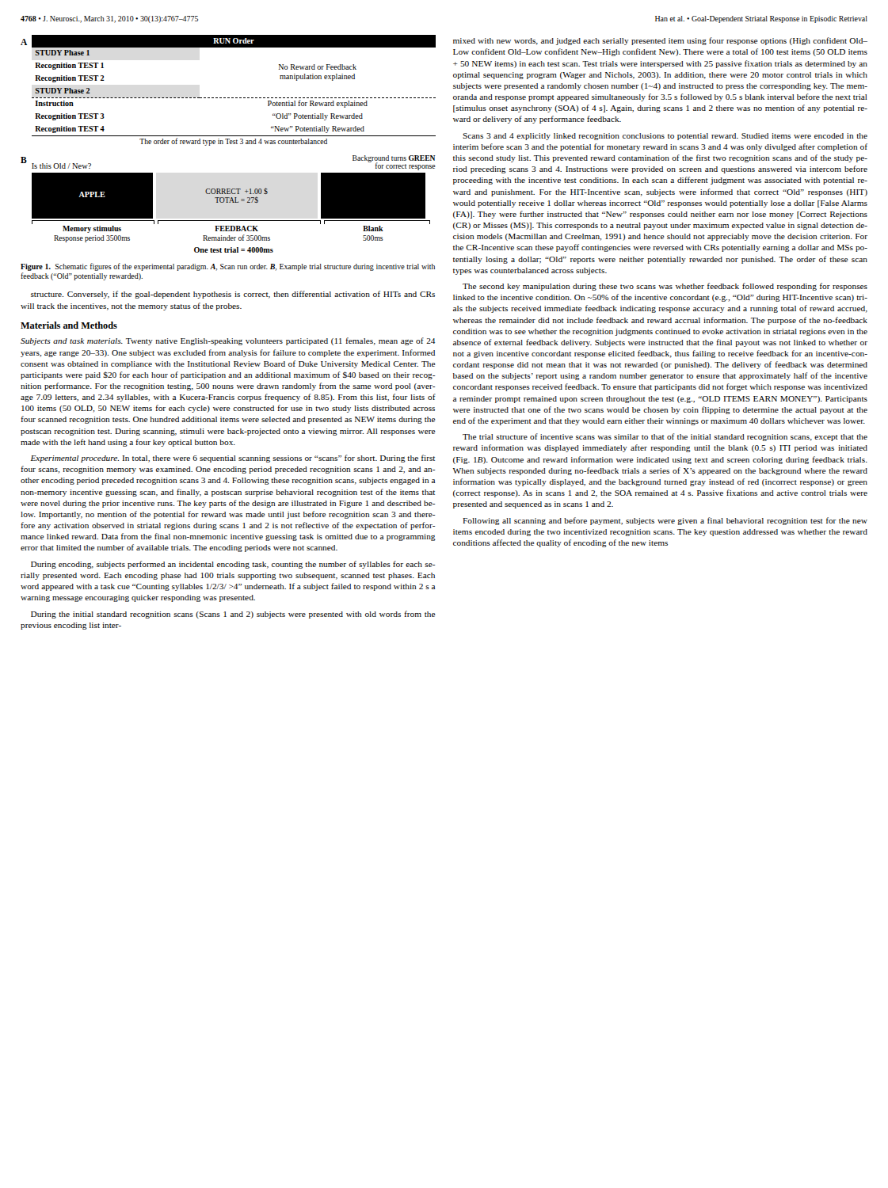4768 • J. Neurosci., March 31, 2010 • 30(13):4767–4775
Han et al. • Goal-Dependent Striatal Response in Episodic Retrieval
A
| RUN Order |
| STUDY Phase 1 | No Reward or Feedback manipulation explained |
| Recognition TEST 1 |
| Recognition TEST 2 |
| STUDY Phase 2 |
| Instruction | Potential for Reward explained |
| Recognition TEST 3 | “Old” Potentially Rewarded |
| Recognition TEST 4 | “New” Potentially Rewarded |
| The order of reward type in Test 3 and 4 was counterbalanced |
B
Is this Old / New?
Background turns GREEN
for correct response
APPLE
CORRECT +1.00 $
TOTAL = 27$
Memory stimulus
FEEDBACK
Blank
Response period 3500ms
Remainder of 3500ms
500ms
One test trial = 4000ms
Figure 1. Schematic figures of the experimental paradigm. A, Scan run order. B, Example trial structure during incentive trial with feedback (“Old” potentially rewarded).
structure. Conversely, if the goal-dependent hypothesis is correct, then differential activation of HITs and CRs will track the incentives, not the memory status of the probes.
Materials and Methods
Subjects and task materials. Twenty native English-speaking volunteers participated (11 females, mean age of 24 years, age range 20–33). One subject was excluded from analysis for failure to complete the experiment. Informed consent was obtained in compliance with the Institutional Review Board of Duke University Medical Center. The participants were paid $20 for each hour of participation and an additional maximum of $40 based on their recognition performance. For the recognition testing, 500 nouns were drawn randomly from the same word pool (average 7.09 letters, and 2.34 syllables, with a Kucera-Francis corpus frequency of 8.85). From this list, four lists of 100 items (50 OLD, 50 NEW items for each cycle) were constructed for use in two study lists distributed across four scanned recognition tests. One hundred additional items were selected and presented as NEW items during the postscan recognition test. During scanning, stimuli were back-projected onto a viewing mirror. All responses were made with the left hand using a four key optical button box.
Experimental procedure. In total, there were 6 sequential scanning sessions or “scans” for short. During the first four scans, recognition memory was examined. One encoding period preceded recognition scans 1 and 2, and another encoding period preceded recognition scans 3 and 4. Following these recognition scans, subjects engaged in a non-memory incentive guessing scan, and finally, a postscan surprise behavioral recognition test of the items that were novel during the prior incentive runs. The key parts of the design are illustrated in Figure 1 and described below. Importantly, no mention of the potential for reward was made until just before recognition scan 3 and therefore any activation observed in striatal regions during scans 1 and 2 is not reflective of the expectation of performance linked reward. Data from the final non-mnemonic incentive guessing task is omitted due to a programming error that limited the number of available trials. The encoding periods were not scanned.
During encoding, subjects performed an incidental encoding task, counting the number of syllables for each serially presented word. Each encoding phase had 100 trials supporting two subsequent, scanned test phases. Each word appeared with a task cue “Counting syllables 1/2/3/ >4” underneath. If a subject failed to respond within 2 s a warning message encouraging quicker responding was presented.
During the initial standard recognition scans (Scans 1 and 2) subjects were presented with old words from the previous encoding list inter-
mixed with new words, and judged each serially presented item using four response options (High confident Old–Low confident Old–Low confident New–High confident New). There were a total of 100 test items (50 OLD items + 50 NEW items) in each test scan. Test trials were interspersed with 25 passive fixation trials as determined by an optimal sequencing program (Wager and Nichols, 2003). In addition, there were 20 motor control trials in which subjects were presented a randomly chosen number (1~4) and instructed to press the corresponding key. The memoranda and response prompt appeared simultaneously for 3.5 s followed by 0.5 s blank interval before the next trial [stimulus onset asynchrony (SOA) of 4 s]. Again, during scans 1 and 2 there was no mention of any potential reward or delivery of any performance feedback.
Scans 3 and 4 explicitly linked recognition conclusions to potential reward. Studied items were encoded in the interim before scan 3 and the potential for monetary reward in scans 3 and 4 was only divulged after completion of this second study list. This prevented reward contamination of the first two recognition scans and of the study period preceding scans 3 and 4. Instructions were provided on screen and questions answered via intercom before proceeding with the incentive test conditions. In each scan a different judgment was associated with potential reward and punishment. For the HIT-Incentive scan, subjects were informed that correct “Old” responses (HIT) would potentially receive 1 dollar whereas incorrect “Old” responses would potentially lose a dollar [False Alarms (FA)]. They were further instructed that “New” responses could neither earn nor lose money [Correct Rejections (CR) or Misses (MS)]. This corresponds to a neutral payout under maximum expected value in signal detection decision models (Macmillan and Creelman, 1991) and hence should not appreciably move the decision criterion. For the CR-Incentive scan these payoff contingencies were reversed with CRs potentially earning a dollar and MSs potentially losing a dollar; “Old” reports were neither potentially rewarded nor punished. The order of these scan types was counterbalanced across subjects.
The second key manipulation during these two scans was whether feedback followed responding for responses linked to the incentive condition. On ~50% of the incentive concordant (e.g., “Old” during HIT-Incentive scan) trials the subjects received immediate feedback indicating response accuracy and a running total of reward accrued, whereas the remainder did not include feedback and reward accrual information. The purpose of the no-feedback condition was to see whether the recognition judgments continued to evoke activation in striatal regions even in the absence of external feedback delivery. Subjects were instructed that the final payout was not linked to whether or not a given incentive concordant response elicited feedback, thus failing to receive feedback for an incentive-concordant response did not mean that it was not rewarded (or punished). The delivery of feedback was determined based on the subjects’ report using a random number generator to ensure that approximately half of the incentive concordant responses received feedback. To ensure that participants did not forget which response was incentivized a reminder prompt remained upon screen throughout the test (e.g., “OLD ITEMS EARN MONEY”). Participants were instructed that one of the two scans would be chosen by coin flipping to determine the actual payout at the end of the experiment and that they would earn either their winnings or maximum 40 dollars whichever was lower.
The trial structure of incentive scans was similar to that of the initial standard recognition scans, except that the reward information was displayed immediately after responding until the blank (0.5 s) ITI period was initiated (Fig. 1B). Outcome and reward information were indicated using text and screen coloring during feedback trials. When subjects responded during no-feedback trials a series of X’s appeared on the background where the reward information was typically displayed, and the background turned gray instead of red (incorrect response) or green (correct response). As in scans 1 and 2, the SOA remained at 4 s. Passive fixations and active control trials were presented and sequenced as in scans 1 and 2.
Following all scanning and before payment, subjects were given a final behavioral recognition test for the new items encoded during the two incentivized recognition scans. The key question addressed was whether the reward conditions affected the quality of encoding of the new items